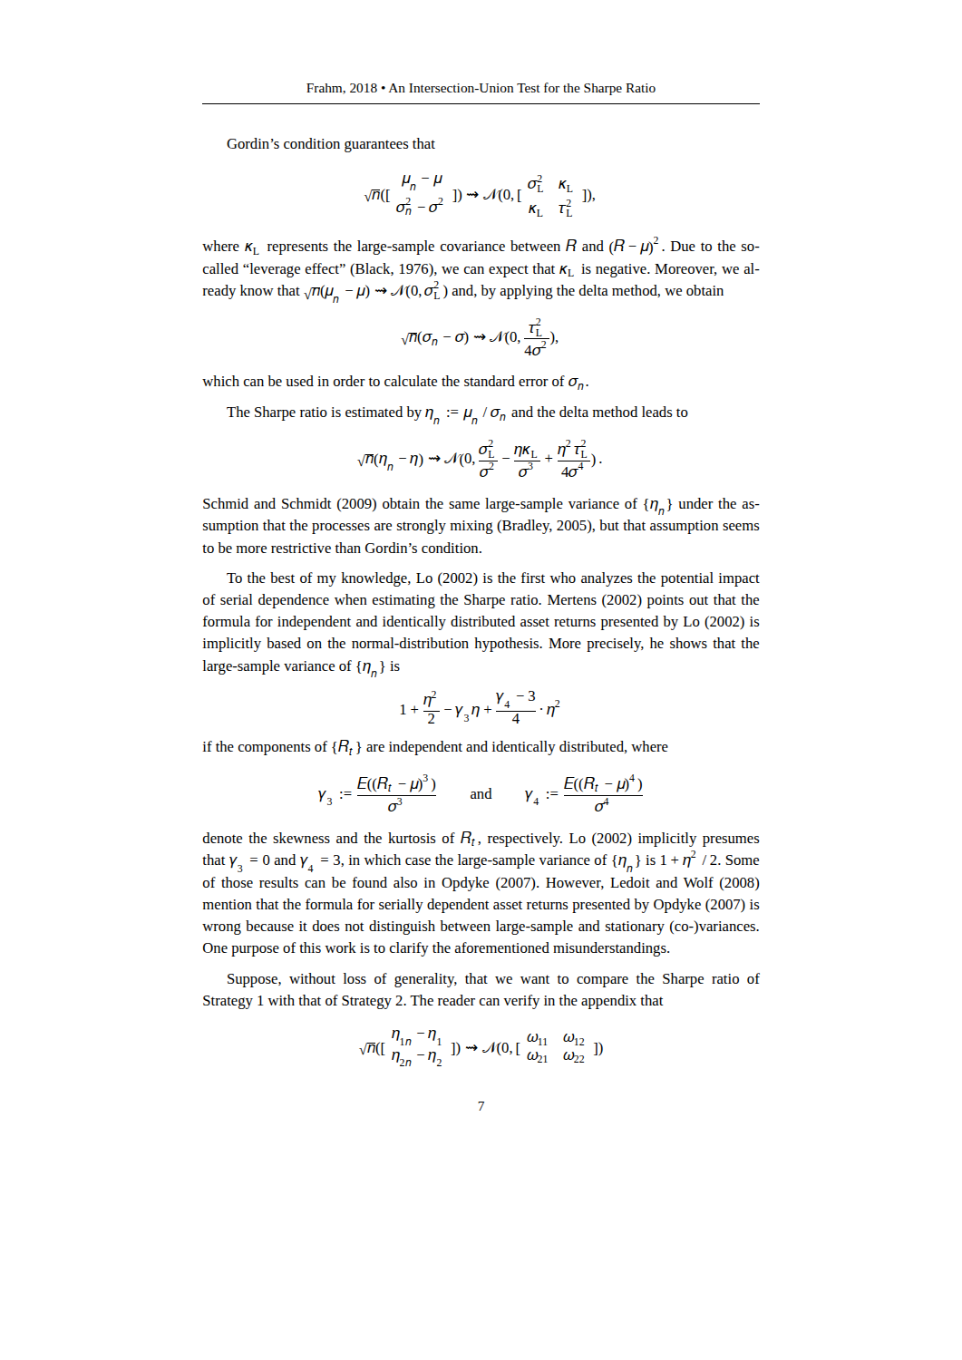Frahm, 2018 • An Intersection-Union Test for the Sharpe Ratio
Gordin’s condition guarantees that
n ( [ μn−μ σn2−σ2 ] ) ⇝ 𝒩 ( 0 , [ σL2 κL κL τL2 ] ) ,
where κL represents the large-sample covariance between R and (R−μ)2. Due to the so-called “leverage effect” (Black, 1976), we can expect that κL is negative. Moreover, we already know that n(μn−μ)⇝𝒩(0,σL2) and, by applying the delta method, we obtain
n (σn−σ) ⇝ 𝒩 ( 0 , τL2 4σ2 ) ,
which can be used in order to calculate the standard error of σn.
The Sharpe ratio is estimated by ηn:=μn/σn and the delta method leads to
n (ηn−η) ⇝ 𝒩 ( 0 , σL2 σ2 − ηκL σ3 + η2τL2 4σ4 ) .
Schmid and Schmidt (2009) obtain the same large-sample variance of {ηn} under the assumption that the processes are strongly mixing (Bradley, 2005), but that assumption seems to be more restrictive than Gordin’s condition.
To the best of my knowledge, Lo (2002) is the first who analyzes the potential impact of serial dependence when estimating the Sharpe ratio. Mertens (2002) points out that the formula for independent and identically distributed asset returns presented by Lo (2002) is implicitly based on the normal-distribution hypothesis. More precisely, he shows that the large-sample variance of {ηn} is
1 + η22 − γ3η + γ4−3 4 · η2
if the components of {Rt} are independent and identically distributed, where
γ3 := E((Rt−μ)3) σ3 and γ4 := E((Rt−μ)4) σ4
denote the skewness and the kurtosis of Rt, respectively. Lo (2002) implicitly presumes that γ3=0 and γ4=3, in which case the large-sample variance of {ηn} is 1+η2/2. Some of those results can be found also in Opdyke (2007). However, Ledoit and Wolf (2008) mention that the formula for serially dependent asset returns presented by Opdyke (2007) is wrong because it does not distinguish between large-sample and stationary (co-)variances. One purpose of this work is to clarify the aforementioned misunderstandings.
Suppose, without loss of generality, that we want to compare the Sharpe ratio of Strategy 1 with that of Strategy 2. The reader can verify in the appendix that
n ( [ η1n−η1 η2n−η2 ] ) ⇝ 𝒩 ( 0 , [ ω11 ω12 ω21 ω22 ] )
7